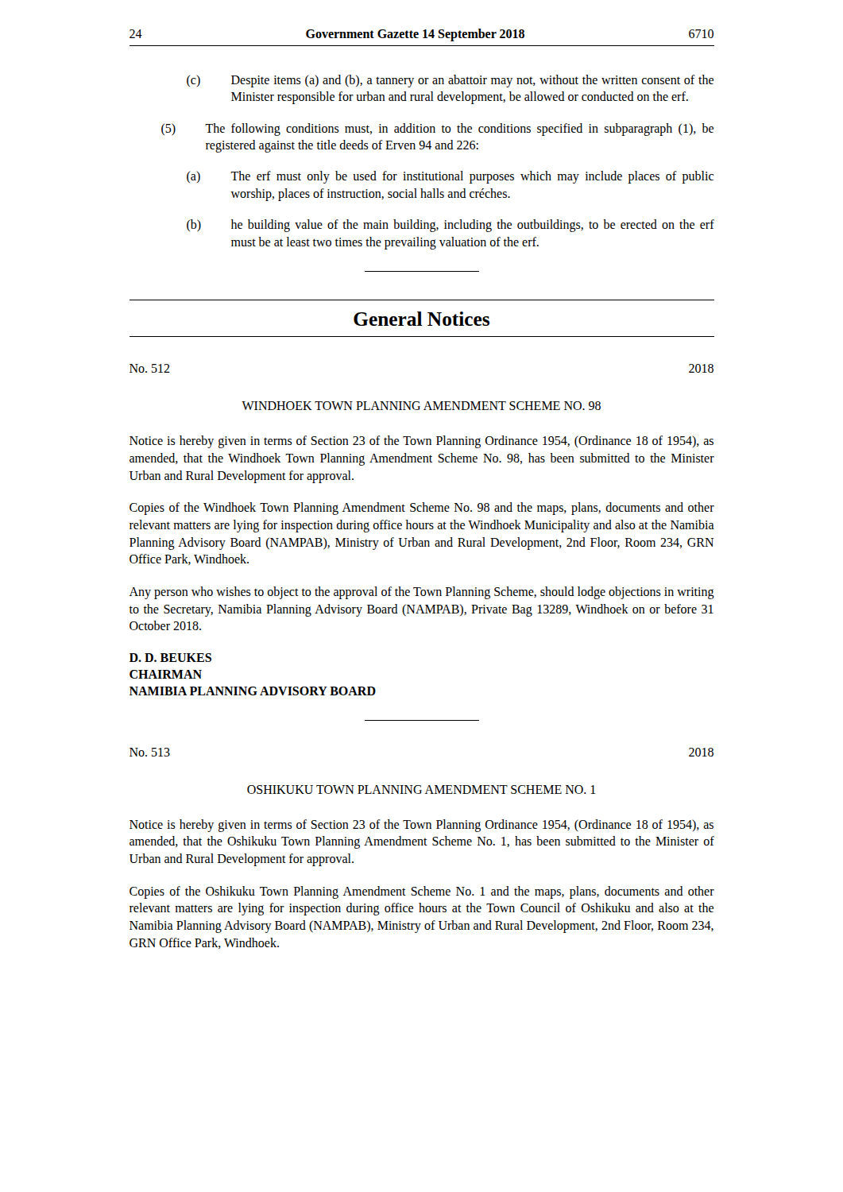24 Government Gazette 14 September 2018 6710
(c) Despite items (a) and (b), a tannery or an abattoir may not, without the written consent of the Minister responsible for urban and rural development, be allowed or conducted on the erf.
(5) The following conditions must, in addition to the conditions specified in subparagraph (1), be registered against the title deeds of Erven 94 and 226:
(a) The erf must only be used for institutional purposes which may include places of public worship, places of instruction, social halls and créches.
(b) he building value of the main building, including the outbuildings, to be erected on the erf must be at least two times the prevailing valuation of the erf.
General Notices
No. 512 2018
WINDHOEK TOWN PLANNING AMENDMENT SCHEME NO. 98
Notice is hereby given in terms of Section 23 of the Town Planning Ordinance 1954, (Ordinance 18 of 1954), as amended, that the Windhoek Town Planning Amendment Scheme No. 98, has been submitted to the Minister Urban and Rural Development for approval.
Copies of the Windhoek Town Planning Amendment Scheme No. 98 and the maps, plans, documents and other relevant matters are lying for inspection during office hours at the Windhoek Municipality and also at the Namibia Planning Advisory Board (NAMPAB), Ministry of Urban and Rural Development, 2nd Floor, Room 234, GRN Office Park, Windhoek.
Any person who wishes to object to the approval of the Town Planning Scheme, should lodge objections in writing to the Secretary, Namibia Planning Advisory Board (NAMPAB), Private Bag 13289, Windhoek on or before 31 October 2018.
D. D. Beukes
Chairman
Namibia Planning Advisory Board
No. 513 2018
OSHIKUKU TOWN PLANNING AMENDMENT SCHEME NO. 1
Notice is hereby given in terms of Section 23 of the Town Planning Ordinance 1954, (Ordinance 18 of 1954), as amended, that the Oshikuku Town Planning Amendment Scheme No. 1, has been submitted to the Minister of Urban and Rural Development for approval.
Copies of the Oshikuku Town Planning Amendment Scheme No. 1 and the maps, plans, documents and other relevant matters are lying for inspection during office hours at the Town Council of Oshikuku and also at the Namibia Planning Advisory Board (NAMPAB), Ministry of Urban and Rural Development, 2nd Floor, Room 234, GRN Office Park, Windhoek.